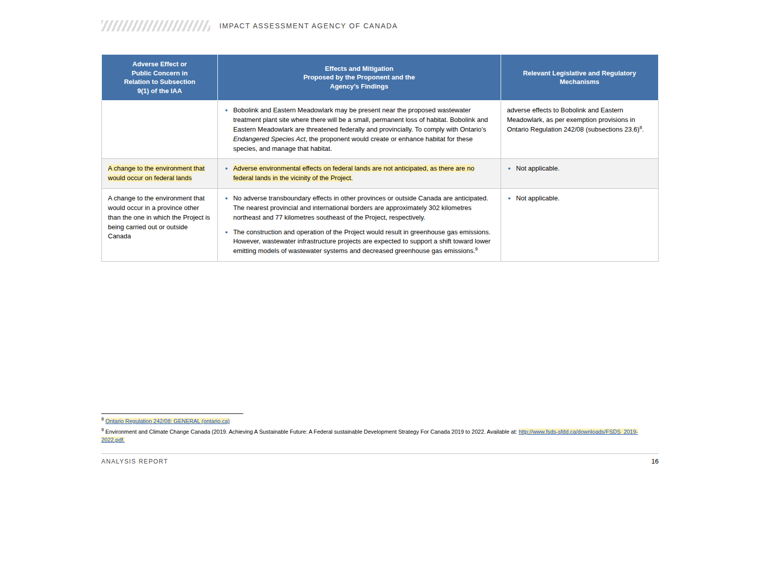IMPACT ASSESSMENT AGENCY OF CANADA
| Adverse Effect or Public Concern in Relation to Subsection 9(1) of the IAA | Effects and Mitigation Proposed by the Proponent and the Agency’s Findings | Relevant Legislative and Regulatory Mechanisms |
| --- | --- | --- |
| | Bobolink and Eastern Meadowlark may be present near the proposed wastewater treatment plant site where there will be a small, permanent loss of habitat. Bobolink and Eastern Meadowlark are threatened federally and provincially. To comply with Ontario’s Endangered Species Act , the proponent would create or enhance habitat for these species, and manage that habitat. | adverse effects to Bobolink and Eastern Meadowlark, as per exemption provisions in Ontario Regulation 242/08 (subsections 23.6) 8 . |
| A change to the environment that would occur on federal lands | Adverse environmental effects on federal lands are not anticipated, as there are no federal lands in the vicinity of the Project. | Not applicable. |
| A change to the environment that would occur in a province other than the one in which the Project is being carried out or outside Canada | No adverse transboundary effects in other provinces or outside Canada are anticipated. The nearest provincial and international borders are approximately 302 kilometres northeast and 77 kilometres southeast of the Project, respectively. The construction and operation of the Project would result in greenhouse gas emissions. However, wastewater infrastructure projects are expected to support a shift toward lower emitting models of wastewater systems and decreased greenhouse gas emissions. 9 | Not applicable. |
8 Ontario Regulation 242/08: GENERAL (ontario.ca)
9 Environment and Climate Change Canada (2019. Achieving A Sustainable Future: A Federal sustainable Development Strategy For Canada 2019 to 2022. Available at: http://www.fsds-sfdd.ca/downloads/FSDS_2019-2022.pdf.
ANALYSIS REPORT
16